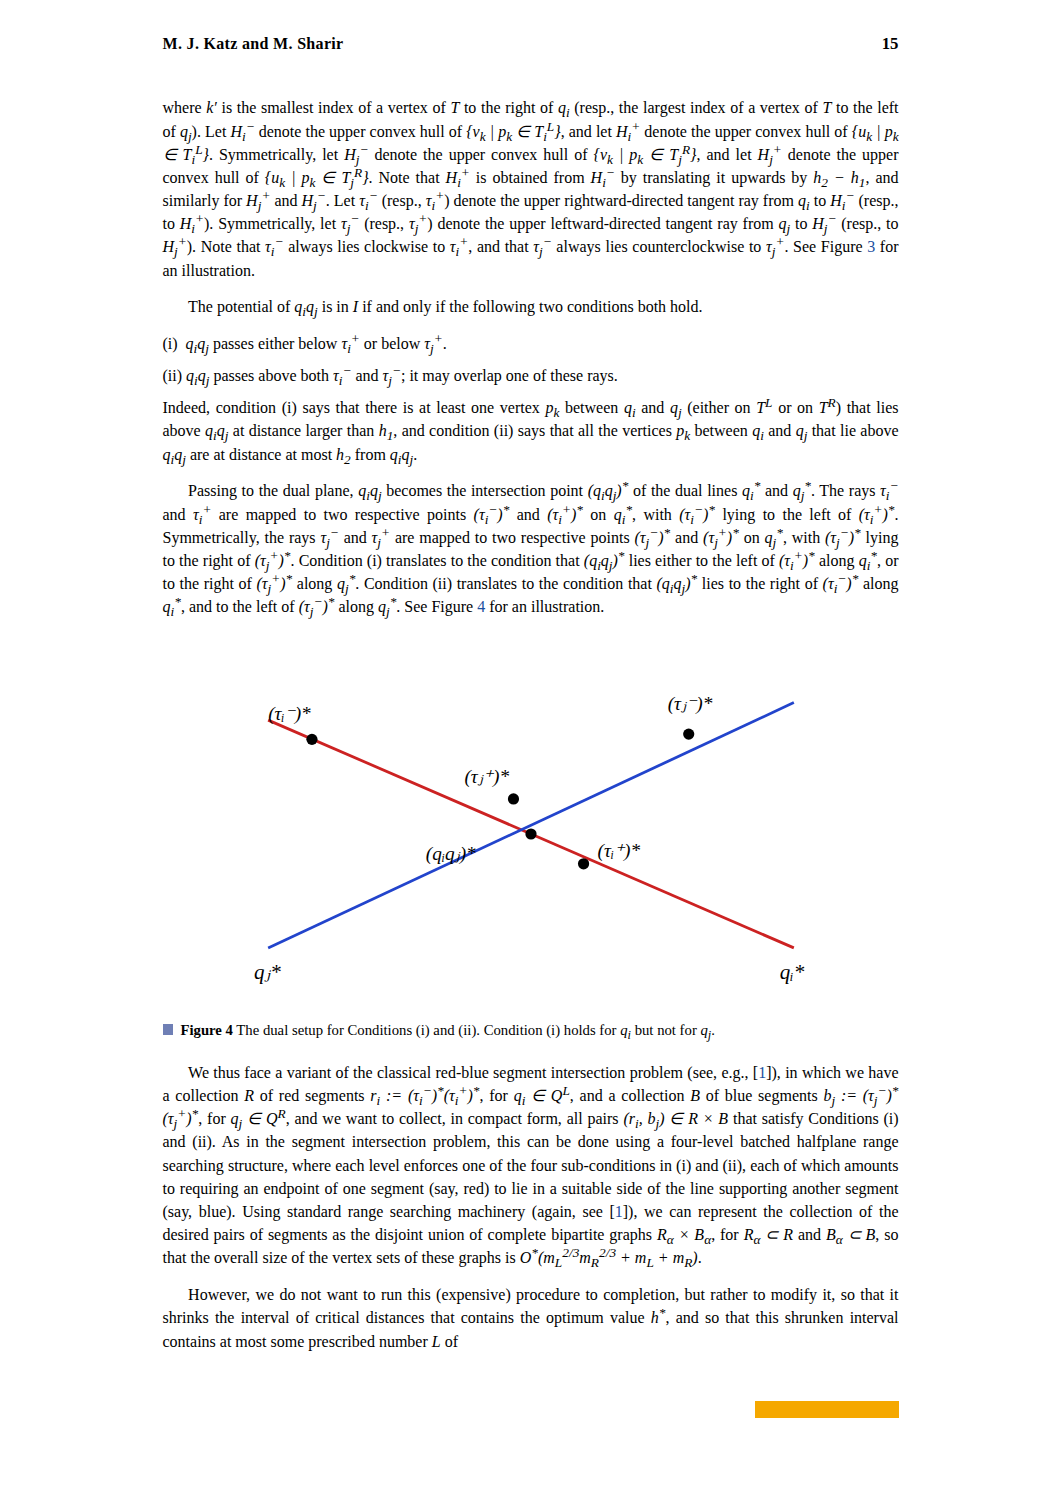M. J. Katz and M. Sharir 15
where k′ is the smallest index of a vertex of T to the right of qi (resp., the largest index of a vertex of T to the left of qj). Let Hi− denote the upper convex hull of {vk | pk ∈ TiL}, and let Hi+ denote the upper convex hull of {uk | pk ∈ TiL}. Symmetrically, let Hj− denote the upper convex hull of {vk | pk ∈ TjR}, and let Hj+ denote the upper convex hull of {uk | pk ∈ TjR}. Note that Hi+ is obtained from Hi− by translating it upwards by h2 − h1, and similarly for Hj+ and Hj−. Let τi− (resp., τi+) denote the upper rightward-directed tangent ray from qi to Hi− (resp., to Hi+). Symmetrically, let τj− (resp., τj+) denote the upper leftward-directed tangent ray from qj to Hj− (resp., to Hj+). Note that τi− always lies clockwise to τi+, and that τj− always lies counterclockwise to τj+. See Figure 3 for an illustration.
The potential of qiqj is in I if and only if the following two conditions both hold.
(i) qiqj passes either below τi+ or below τj+.
(ii) qiqj passes above both τi− and τj−; it may overlap one of these rays.
Indeed, condition (i) says that there is at least one vertex pk between qi and qj (either on TL or on TR) that lies above qiqj at distance larger than h1, and condition (ii) says that all the vertices pk between qi and qj that lie above qiqj are at distance at most h2 from qiqj.
Passing to the dual plane, qiqj becomes the intersection point (qiqj)* of the dual lines qi* and qj*. The rays τi− and τi+ are mapped to two respective points (τi−)* and (τi+)* on qi*, with (τi−)* lying to the left of (τi+)*. Symmetrically, the rays τj− and τj+ are mapped to two respective points (τj−)* and (τj+)* on qj*, with (τj−)* lying to the right of (τj+)*. Condition (i) translates to the condition that (qiqj)* lies either to the left of (τi+)* along qi*, or to the right of (τj+)* along qj*. Condition (ii) translates to the condition that (qiqj)* lies to the right of (τi−)* along qi*, and to the left of (τj−)* along qj*. See Figure 4 for an illustration.
(τᵢ⁻)* (τⱼ⁻)* (τⱼ⁺)* (τᵢ⁺)* (qᵢqⱼ)* qⱼ* qᵢ*
Figure 4 The dual setup for Conditions (i) and (ii). Condition (i) holds for qi but not for qj.
We thus face a variant of the classical red-blue segment intersection problem (see, e.g., [1]), in which we have a collection R of red segments ri := (τi−)*(τi+)*, for qi ∈ QL, and a collection B of blue segments bj := (τj−)*(τj+)*, for qj ∈ QR, and we want to collect, in compact form, all pairs (ri, bj) ∈ R × B that satisfy Conditions (i) and (ii). As in the segment intersection problem, this can be done using a four-level batched halfplane range searching structure, where each level enforces one of the four sub-conditions in (i) and (ii), each of which amounts to requiring an endpoint of one segment (say, red) to lie in a suitable side of the line supporting another segment (say, blue). Using standard range searching machinery (again, see [1]), we can represent the collection of the desired pairs of segments as the disjoint union of complete bipartite graphs Rα × Bα, for Rα ⊂ R and Bα ⊂ B, so that the overall size of the vertex sets of these graphs is O*(mL2/3mR2/3 + mL + mR).
However, we do not want to run this (expensive) procedure to completion, but rather to modify it, so that it shrinks the interval of critical distances that contains the optimum value h*, and so that this shrunken interval contains at most some prescribed number L of